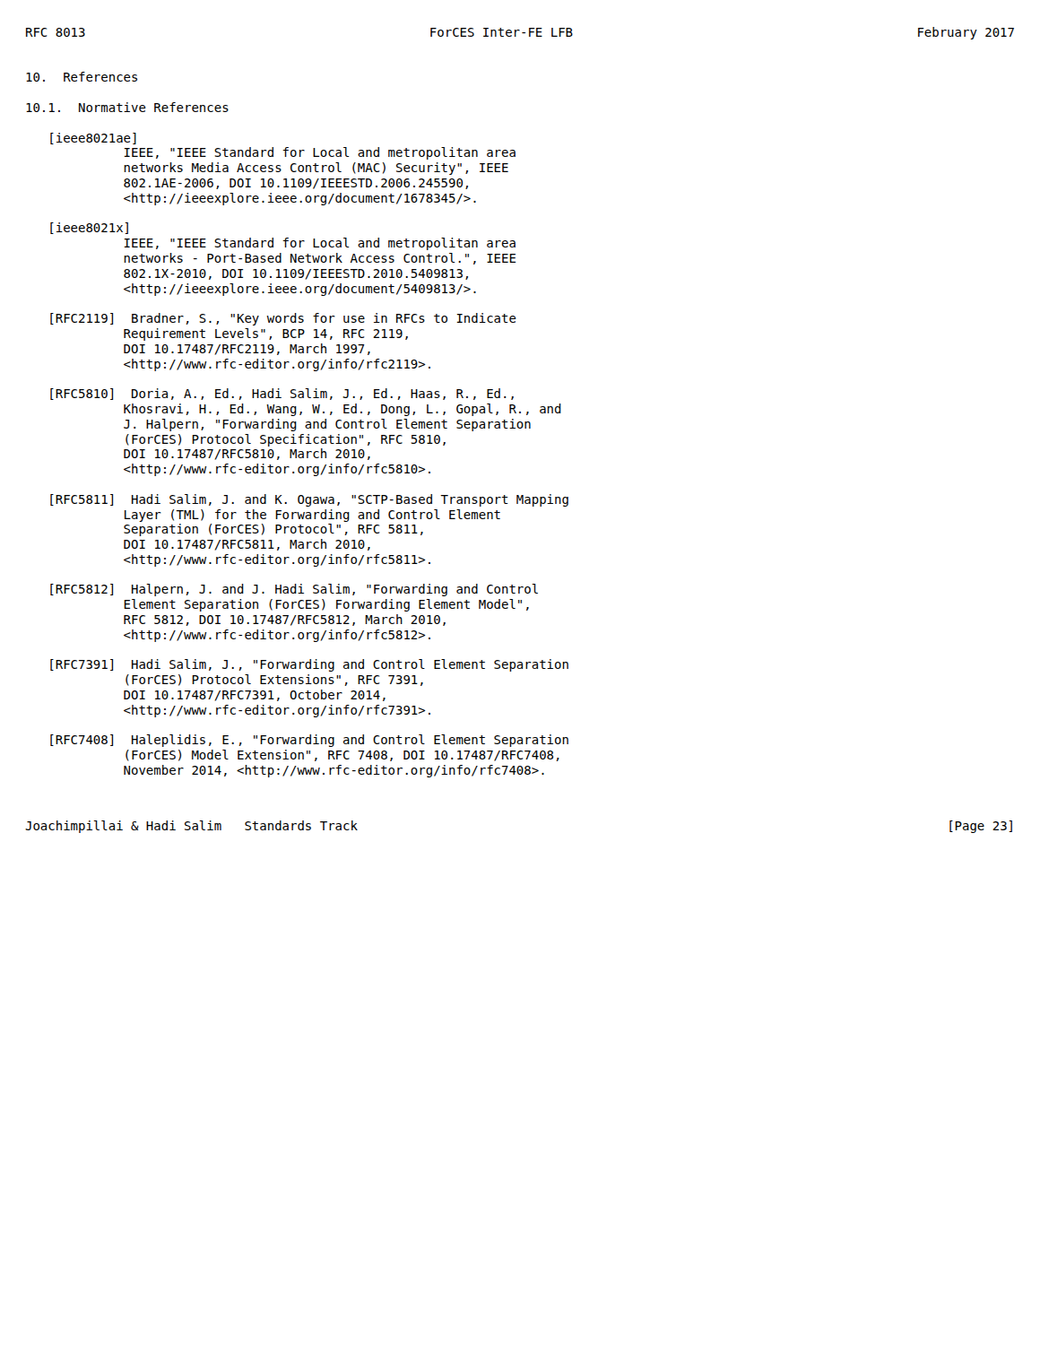RFC 8013 ForCES Inter-FE LFB February 2017
10. References 10.1. Normative References [ieee8021ae] IEEE, "IEEE Standard for Local and metropolitan area networks Media Access Control (MAC) Security", IEEE 802.1AE-2006, DOI 10.1109/IEEESTD.2006.245590, <http://ieeexplore.ieee.org/document/1678345/>. [ieee8021x] IEEE, "IEEE Standard for Local and metropolitan area networks - Port-Based Network Access Control.", IEEE 802.1X-2010, DOI 10.1109/IEEESTD.2010.5409813, <http://ieeexplore.ieee.org/document/5409813/>. [RFC2119] Bradner, S., "Key words for use in RFCs to Indicate Requirement Levels", BCP 14, RFC 2119, DOI 10.17487/RFC2119, March 1997, <http://www.rfc-editor.org/info/rfc2119>. [RFC5810] Doria, A., Ed., Hadi Salim, J., Ed., Haas, R., Ed., Khosravi, H., Ed., Wang, W., Ed., Dong, L., Gopal, R., and J. Halpern, "Forwarding and Control Element Separation (ForCES) Protocol Specification", RFC 5810, DOI 10.17487/RFC5810, March 2010, <http://www.rfc-editor.org/info/rfc5810>. [RFC5811] Hadi Salim, J. and K. Ogawa, "SCTP-Based Transport Mapping Layer (TML) for the Forwarding and Control Element Separation (ForCES) Protocol", RFC 5811, DOI 10.17487/RFC5811, March 2010, <http://www.rfc-editor.org/info/rfc5811>. [RFC5812] Halpern, J. and J. Hadi Salim, "Forwarding and Control Element Separation (ForCES) Forwarding Element Model", RFC 5812, DOI 10.17487/RFC5812, March 2010, <http://www.rfc-editor.org/info/rfc5812>. [RFC7391] Hadi Salim, J., "Forwarding and Control Element Separation (ForCES) Protocol Extensions", RFC 7391, DOI 10.17487/RFC7391, October 2014, <http://www.rfc-editor.org/info/rfc7391>. [RFC7408] Haleplidis, E., "Forwarding and Control Element Separation (ForCES) Model Extension", RFC 7408, DOI 10.17487/RFC7408, November 2014, <http://www.rfc-editor.org/info/rfc7408>.
Joachimpillai & Hadi Salim Standards Track[Page 23]